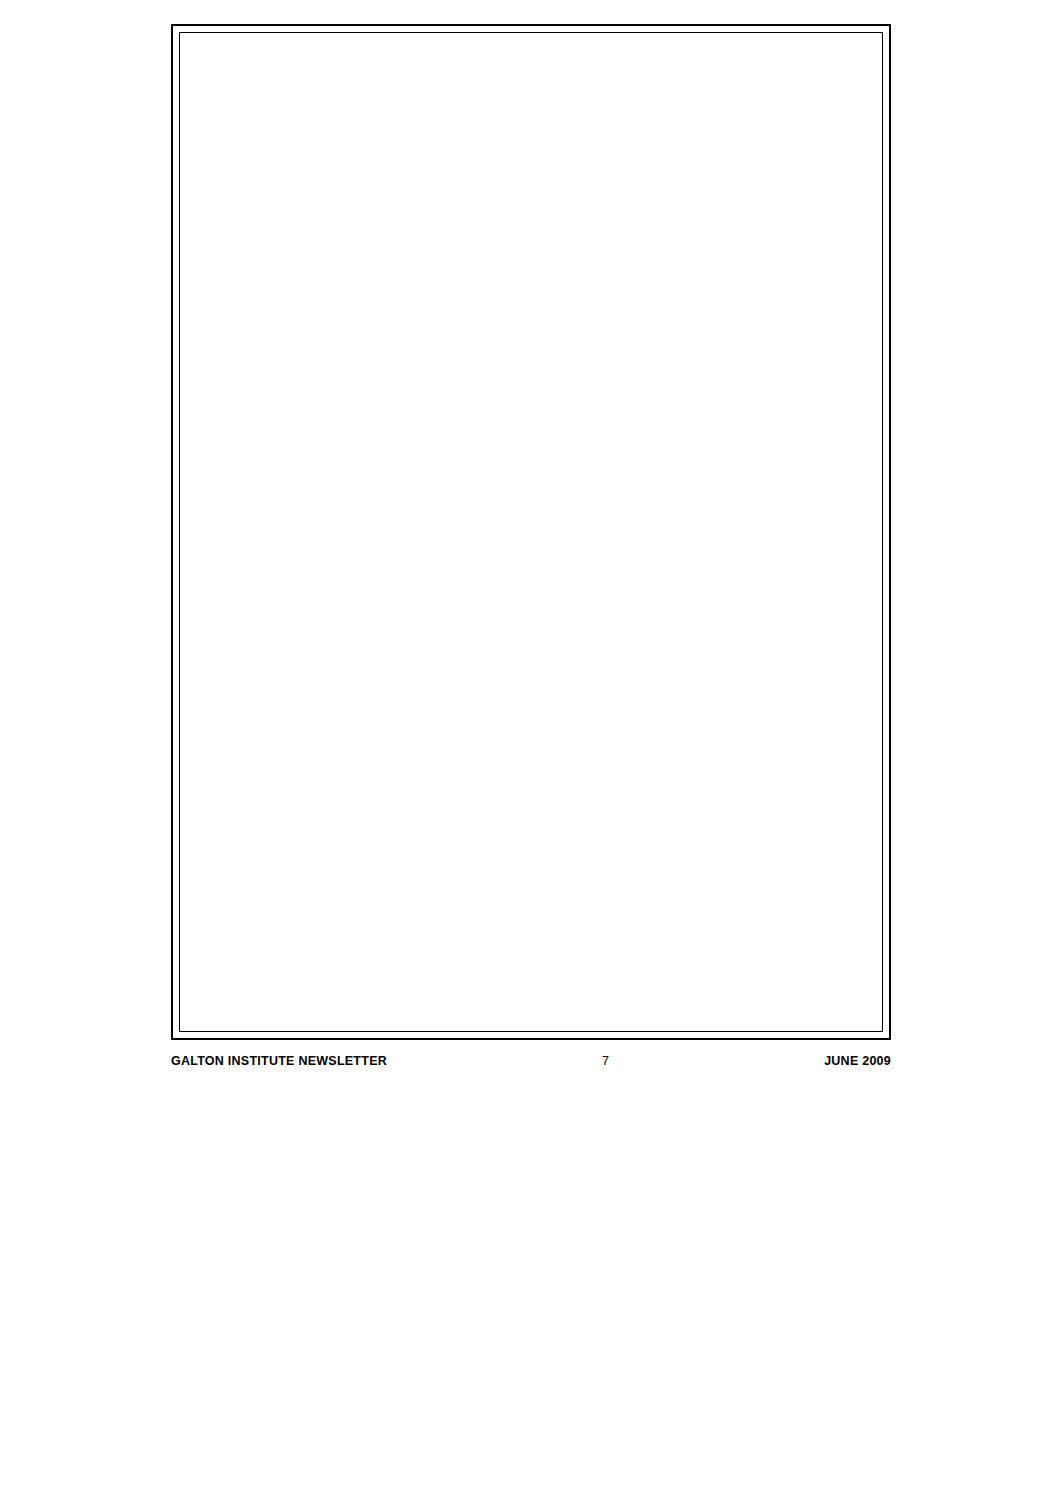GALTON INSTITUTE NEWSLETTER 7 JUNE 2009